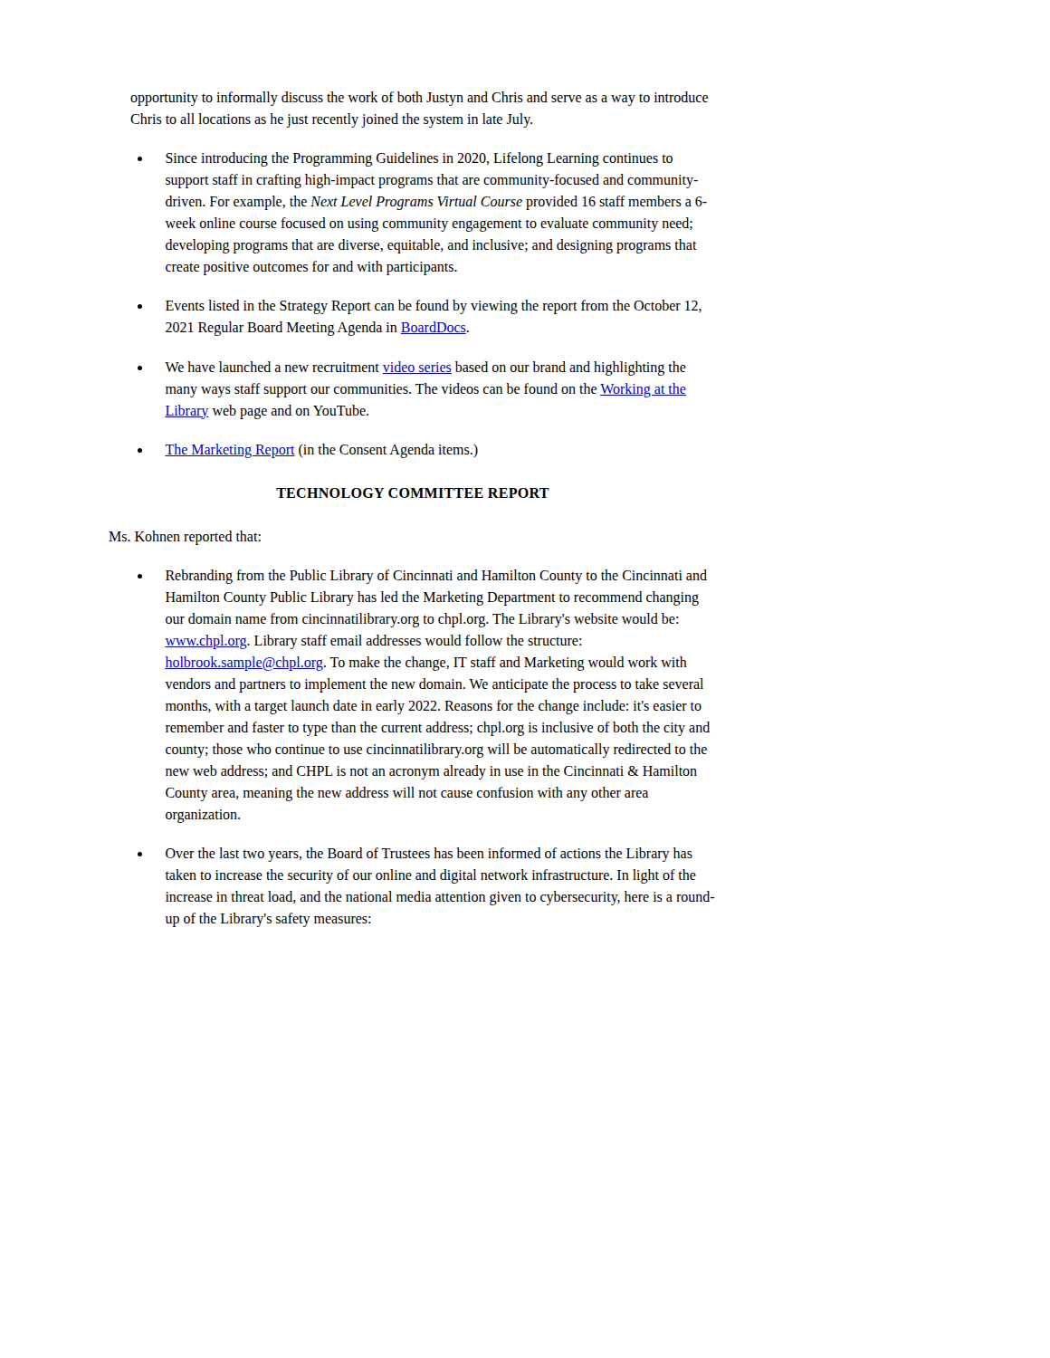opportunity to informally discuss the work of both Justyn and Chris and serve as a way to introduce Chris to all locations as he just recently joined the system in late July.
Since introducing the Programming Guidelines in 2020, Lifelong Learning continues to support staff in crafting high-impact programs that are community-focused and community-driven. For example, the Next Level Programs Virtual Course provided 16 staff members a 6-week online course focused on using community engagement to evaluate community need; developing programs that are diverse, equitable, and inclusive; and designing programs that create positive outcomes for and with participants.
Events listed in the Strategy Report can be found by viewing the report from the October 12, 2021 Regular Board Meeting Agenda in BoardDocs.
We have launched a new recruitment video series based on our brand and highlighting the many ways staff support our communities. The videos can be found on the Working at the Library web page and on YouTube.
The Marketing Report (in the Consent Agenda items.)
TECHNOLOGY COMMITTEE REPORT
Ms. Kohnen reported that:
Rebranding from the Public Library of Cincinnati and Hamilton County to the Cincinnati and Hamilton County Public Library has led the Marketing Department to recommend changing our domain name from cincinnatilibrary.org to chpl.org. The Library's website would be: www.chpl.org. Library staff email addresses would follow the structure: holbrook.sample@chpl.org. To make the change, IT staff and Marketing would work with vendors and partners to implement the new domain. We anticipate the process to take several months, with a target launch date in early 2022. Reasons for the change include: it's easier to remember and faster to type than the current address; chpl.org is inclusive of both the city and county; those who continue to use cincinnatilibrary.org will be automatically redirected to the new web address; and CHPL is not an acronym already in use in the Cincinnati & Hamilton County area, meaning the new address will not cause confusion with any other area organization.
Over the last two years, the Board of Trustees has been informed of actions the Library has taken to increase the security of our online and digital network infrastructure. In light of the increase in threat load, and the national media attention given to cybersecurity, here is a round-up of the Library's safety measures: